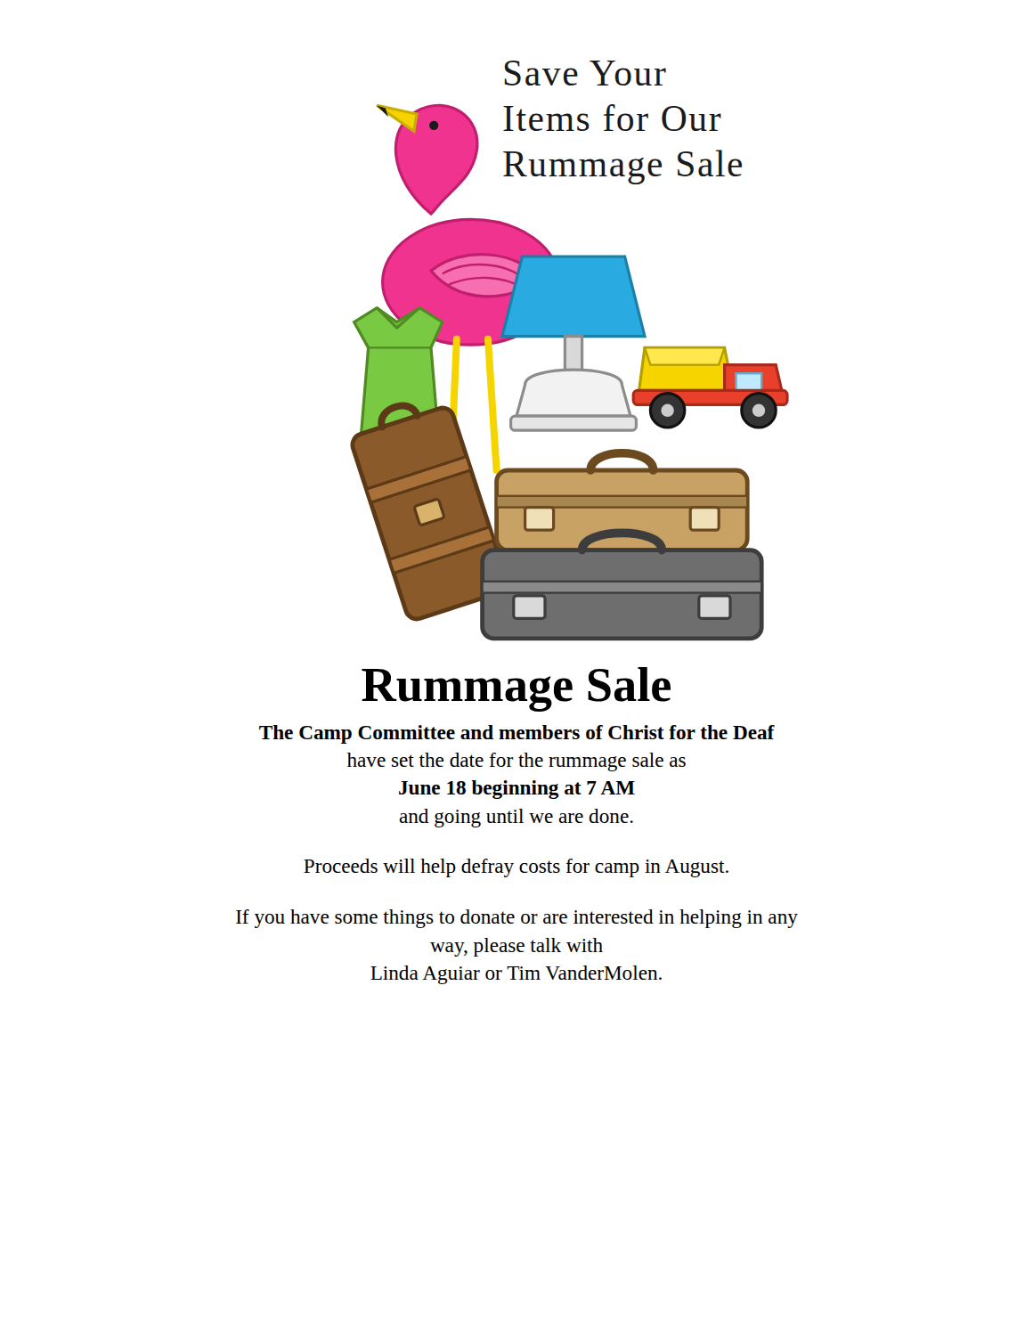Save Your Items for Our Rummage Sale Cartoon illustration of a pink flamingo lawn ornament standing among donated items: a green dress, a blue lamp, a toy dump truck, and a stack of old suitcases. Save Your Items for Our Rummage Sale
Save Your Items for Our Rummage Sale
Rummage Sale
The Camp Committee and members of Christ for the Deaf
have set the date for the rummage sale as
June 18 beginning at 7 AM
and going until we are done.
Proceeds will help defray costs for camp in August.
If you have some things to donate or are interested in helping in any way, please talk with
Linda Aguiar or Tim VanderMolen.